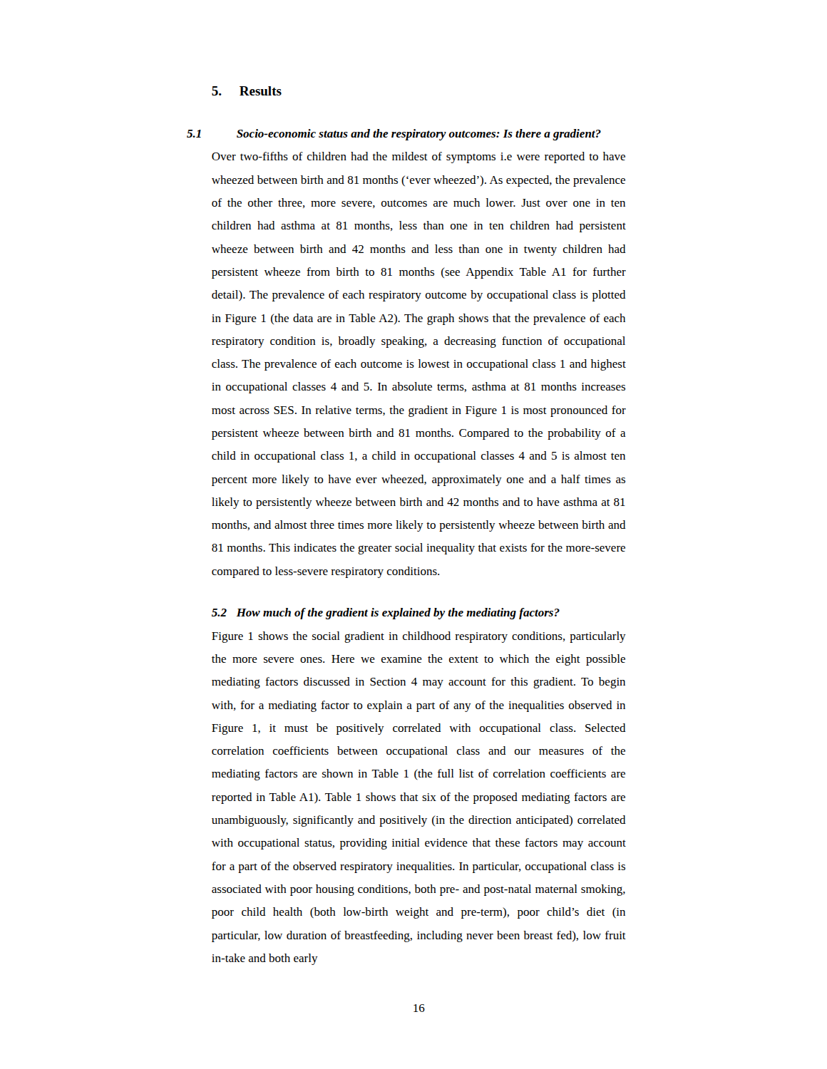5. Results
5.1 Socio-economic status and the respiratory outcomes: Is there a gradient?
Over two-fifths of children had the mildest of symptoms i.e were reported to have wheezed between birth and 81 months (‘ever wheezed’). As expected, the prevalence of the other three, more severe, outcomes are much lower. Just over one in ten children had asthma at 81 months, less than one in ten children had persistent wheeze between birth and 42 months and less than one in twenty children had persistent wheeze from birth to 81 months (see Appendix Table A1 for further detail). The prevalence of each respiratory outcome by occupational class is plotted in Figure 1 (the data are in Table A2). The graph shows that the prevalence of each respiratory condition is, broadly speaking, a decreasing function of occupational class. The prevalence of each outcome is lowest in occupational class 1 and highest in occupational classes 4 and 5. In absolute terms, asthma at 81 months increases most across SES. In relative terms, the gradient in Figure 1 is most pronounced for persistent wheeze between birth and 81 months. Compared to the probability of a child in occupational class 1, a child in occupational classes 4 and 5 is almost ten percent more likely to have ever wheezed, approximately one and a half times as likely to persistently wheeze between birth and 42 months and to have asthma at 81 months, and almost three times more likely to persistently wheeze between birth and 81 months. This indicates the greater social inequality that exists for the more-severe compared to less-severe respiratory conditions.
5.2 How much of the gradient is explained by the mediating factors?
Figure 1 shows the social gradient in childhood respiratory conditions, particularly the more severe ones. Here we examine the extent to which the eight possible mediating factors discussed in Section 4 may account for this gradient. To begin with, for a mediating factor to explain a part of any of the inequalities observed in Figure 1, it must be positively correlated with occupational class. Selected correlation coefficients between occupational class and our measures of the mediating factors are shown in Table 1 (the full list of correlation coefficients are reported in Table A1). Table 1 shows that six of the proposed mediating factors are unambiguously, significantly and positively (in the direction anticipated) correlated with occupational status, providing initial evidence that these factors may account for a part of the observed respiratory inequalities. In particular, occupational class is associated with poor housing conditions, both pre- and post-natal maternal smoking, poor child health (both low-birth weight and pre-term), poor child’s diet (in particular, low duration of breastfeeding, including never been breast fed), low fruit in-take and both early
16